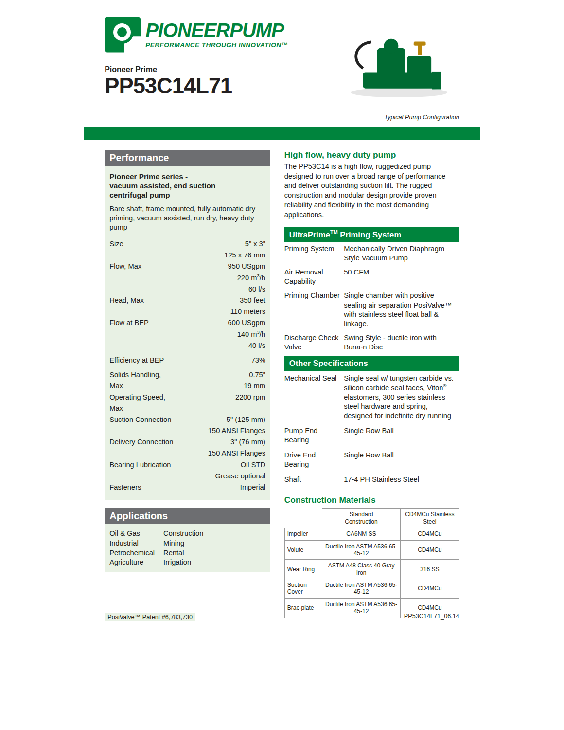PIONEERPUMP
PERFORMANCE THROUGH INNOVATION™
Pioneer Prime
PP53C14L71
Typical Pump Configuration
Performance
Pioneer Prime series -
vacuum assisted, end suction
centrifugal pump
Bare shaft, frame mounted, fully automatic dry priming, vacuum assisted, run dry, heavy duty pump
| Size | 5" x 3" |
| | 125 x 76 mm |
| Flow, Max | 950 USgpm |
| | 220 m 3 /h |
| | 60 l/s |
| Head, Max | 350 feet |
| | 110 meters |
| Flow at BEP | 600 USgpm |
| | 140 m 3 /h |
| | 40 l/s |
| Efficiency at BEP | 73% |
| Solids Handling, | 0.75" |
| Max | 19 mm |
| Operating Speed, | 2200 rpm |
| Max | |
| Suction Connection | 5" (125 mm) |
| | 150 ANSI Flanges |
| Delivery Connection | 3" (76 mm) |
| | 150 ANSI Flanges |
| Bearing Lubrication | Oil STD |
| | Grease optional |
| Fasteners | Imperial |
Applications
Oil & Gas
Industrial
Petrochemical
Agriculture
Construction
Mining
Rental
Irrigation
High flow, heavy duty pump
The PP53C14 is a high flow, ruggedized pump designed to run over a broad range of performance and deliver outstanding suction lift. The rugged construction and modular design provide proven reliability and flexibility in the most demanding applications.
UltraPrimeTM Priming System
| Priming System | Mechanically Driven Diaphragm Style Vacuum Pump |
| Air Removal Capability | 50 CFM |
| Priming Chamber | Single chamber with positive sealing air separation PosiValve™ with stainless steel float ball & linkage. |
| Discharge Check Valve | Swing Style - ductile iron with Buna-n Disc |
Other Specifications
| Mechanical Seal | Single seal w/ tungsten carbide vs. silicon carbide seal faces, Viton ® elastomers, 300 series stainless steel hardware and spring, designed for indefinite dry running |
| Pump End Bearing | Single Row Ball |
| Drive End Bearing | Single Row Ball |
| Shaft | 17-4 PH Stainless Steel |
Construction Materials
| | Standard Construction | CD4MCu Stainless Steel |
| --- | --- | --- |
| Impeller | CA6NM SS | CD4MCu |
| Volute | Ductile Iron ASTM A536 65-45-12 | CD4MCu |
| Wear Ring | ASTM A48 Class 40 Gray Iron | 316 SS |
| Suction Cover | Ductile Iron ASTM A536 65-45-12 | CD4MCu |
| Brac-plate | Ductile Iron ASTM A536 65-45-12 | CD4MCu |
PosiValve™ Patent #6,783,730
PP53C14L71_06.14